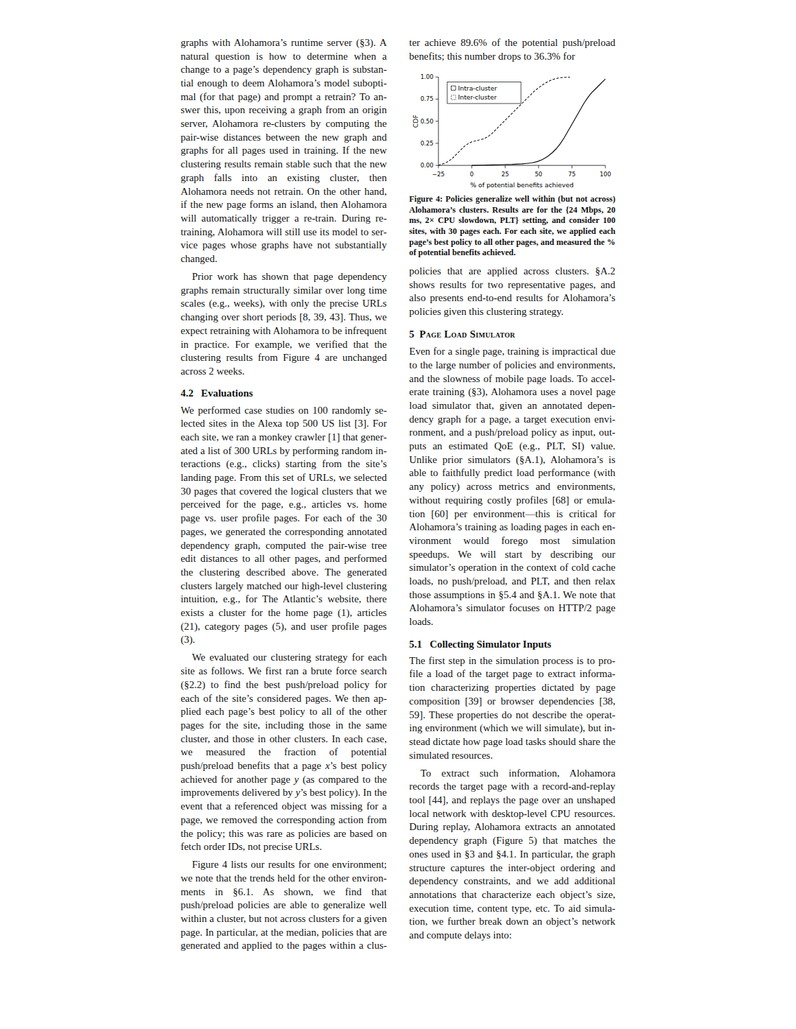graphs with Alohamora’s runtime server (§3). A natural question is how to determine when a change to a page’s dependency graph is substantial enough to deem Alohamora’s model suboptimal (for that page) and prompt a retrain? To answer this, upon receiving a graph from an origin server, Alohamora re-clusters by computing the pair-wise distances between the new graph and graphs for all pages used in training. If the new clustering results remain stable such that the new graph falls into an existing cluster, then Alohamora needs not retrain. On the other hand, if the new page forms an island, then Alohamora will automatically trigger a re-train. During re-training, Alohamora will still use its model to service pages whose graphs have not substantially changed.
Prior work has shown that page dependency graphs remain structurally similar over long time scales (e.g., weeks), with only the precise URLs changing over short periods [8, 39, 43]. Thus, we expect retraining with Alohamora to be infrequent in practice. For example, we verified that the clustering results from Figure 4 are unchanged across 2 weeks.
4.2 Evaluations
We performed case studies on 100 randomly selected sites in the Alexa top 500 US list [3]. For each site, we ran a monkey crawler [1] that generated a list of 300 URLs by performing random interactions (e.g., clicks) starting from the site’s landing page. From this set of URLs, we selected 30 pages that covered the logical clusters that we perceived for the page, e.g., articles vs. home page vs. user profile pages. For each of the 30 pages, we generated the corresponding annotated dependency graph, computed the pair-wise tree edit distances to all other pages, and performed the clustering described above. The generated clusters largely matched our high-level clustering intuition, e.g., for The Atlantic’s website, there exists a cluster for the home page (1), articles (21), category pages (5), and user profile pages (3).
We evaluated our clustering strategy for each site as follows. We first ran a brute force search (§2.2) to find the best push/preload policy for each of the site’s considered pages. We then applied each page’s best policy to all of the other pages for the site, including those in the same cluster, and those in other clusters. In each case, we measured the fraction of potential push/preload benefits that a page x’s best policy achieved for another page y (as compared to the improvements delivered by y’s best policy). In the event that a referenced object was missing for a page, we removed the corresponding action from the policy; this was rare as policies are based on fetch order IDs, not precise URLs.
Figure 4 lists our results for one environment; we note that the trends held for the other environments in §6.1. As shown, we find that push/preload policies are able to generalize well within a cluster, but not across clusters for a given page. In particular, at the median, policies that are generated and applied to the pages within a cluster achieve 89.6% of the potential push/preload benefits; this number drops to 36.3% for
0.00 0.25 0.50 0.75 1.00 −25 0 25 50 75 100 CDF % of potential benefits achieved Intra-cluster Inter-cluster
Figure 4: Policies generalize well within (but not across) Alohamora’s clusters. Results are for the {24 Mbps, 20 ms, 2× CPU slowdown, PLT} setting, and consider 100 sites, with 30 pages each. For each site, we applied each page’s best policy to all other pages, and measured the % of potential benefits achieved.
policies that are applied across clusters. §A.2 shows results for two representative pages, and also presents end-to-end results for Alohamora’s policies given this clustering strategy.
5 Page Load Simulator
Even for a single page, training is impractical due to the large number of policies and environments, and the slowness of mobile page loads. To accelerate training (§3), Alohamora uses a novel page load simulator that, given an annotated dependency graph for a page, a target execution environment, and a push/preload policy as input, outputs an estimated QoE (e.g., PLT, SI) value. Unlike prior simulators (§A.1), Alohamora’s is able to faithfully predict load performance (with any policy) across metrics and environments, without requiring costly profiles [68] or emulation [60] per environment—this is critical for Alohamora’s training as loading pages in each environment would forego most simulation speedups. We will start by describing our simulator’s operation in the context of cold cache loads, no push/preload, and PLT, and then relax those assumptions in §5.4 and §A.1. We note that Alohamora’s simulator focuses on HTTP/2 page loads.
5.1 Collecting Simulator Inputs
The first step in the simulation process is to profile a load of the target page to extract information characterizing properties dictated by page composition [39] or browser dependencies [38, 59]. These properties do not describe the operating environment (which we will simulate), but instead dictate how page load tasks should share the simulated resources.
To extract such information, Alohamora records the target page with a record-and-replay tool [44], and replays the page over an unshaped local network with desktop-level CPU resources. During replay, Alohamora extracts an annotated dependency graph (Figure 5) that matches the ones used in §3 and §4.1. In particular, the graph structure captures the inter-object ordering and dependency constraints, and we add additional annotations that characterize each object’s size, execution time, content type, etc. To aid simulation, we further break down an object’s network and compute delays into: